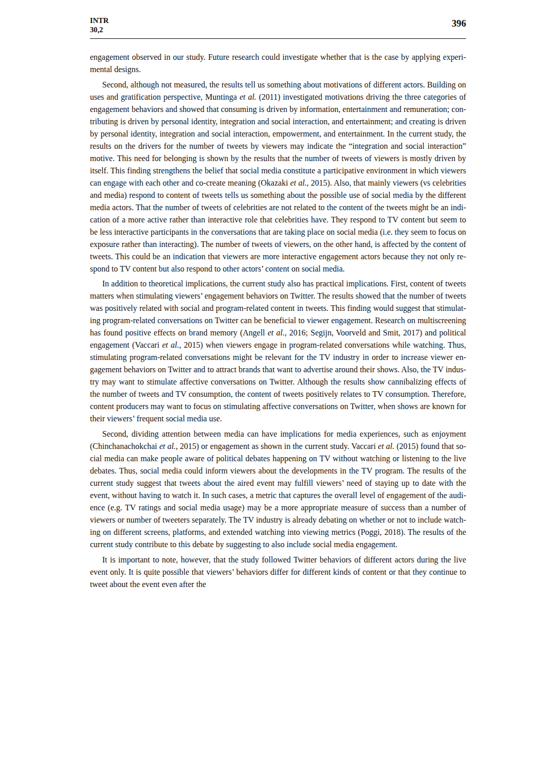INTR
30,2
396
engagement observed in our study. Future research could investigate whether that is the case by applying experimental designs.
Second, although not measured, the results tell us something about motivations of different actors. Building on uses and gratification perspective, Muntinga et al. (2011) investigated motivations driving the three categories of engagement behaviors and showed that consuming is driven by information, entertainment and remuneration; contributing is driven by personal identity, integration and social interaction, and entertainment; and creating is driven by personal identity, integration and social interaction, empowerment, and entertainment. In the current study, the results on the drivers for the number of tweets by viewers may indicate the “integration and social interaction” motive. This need for belonging is shown by the results that the number of tweets of viewers is mostly driven by itself. This finding strengthens the belief that social media constitute a participative environment in which viewers can engage with each other and co-create meaning (Okazaki et al., 2015). Also, that mainly viewers (vs celebrities and media) respond to content of tweets tells us something about the possible use of social media by the different media actors. That the number of tweets of celebrities are not related to the content of the tweets might be an indication of a more active rather than interactive role that celebrities have. They respond to TV content but seem to be less interactive participants in the conversations that are taking place on social media (i.e. they seem to focus on exposure rather than interacting). The number of tweets of viewers, on the other hand, is affected by the content of tweets. This could be an indication that viewers are more interactive engagement actors because they not only respond to TV content but also respond to other actors’ content on social media.
In addition to theoretical implications, the current study also has practical implications. First, content of tweets matters when stimulating viewers’ engagement behaviors on Twitter. The results showed that the number of tweets was positively related with social and program-related content in tweets. This finding would suggest that stimulating program-related conversations on Twitter can be beneficial to viewer engagement. Research on multiscreening has found positive effects on brand memory (Angell et al., 2016; Segijn, Voorveld and Smit, 2017) and political engagement (Vaccari et al., 2015) when viewers engage in program-related conversations while watching. Thus, stimulating program-related conversations might be relevant for the TV industry in order to increase viewer engagement behaviors on Twitter and to attract brands that want to advertise around their shows. Also, the TV industry may want to stimulate affective conversations on Twitter. Although the results show cannibalizing effects of the number of tweets and TV consumption, the content of tweets positively relates to TV consumption. Therefore, content producers may want to focus on stimulating affective conversations on Twitter, when shows are known for their viewers’ frequent social media use.
Second, dividing attention between media can have implications for media experiences, such as enjoyment (Chinchanachokchai et al., 2015) or engagement as shown in the current study. Vaccari et al. (2015) found that social media can make people aware of political debates happening on TV without watching or listening to the live debates. Thus, social media could inform viewers about the developments in the TV program. The results of the current study suggest that tweets about the aired event may fulfill viewers’ need of staying up to date with the event, without having to watch it. In such cases, a metric that captures the overall level of engagement of the audience (e.g. TV ratings and social media usage) may be a more appropriate measure of success than a number of viewers or number of tweeters separately. The TV industry is already debating on whether or not to include watching on different screens, platforms, and extended watching into viewing metrics (Poggi, 2018). The results of the current study contribute to this debate by suggesting to also include social media engagement.
It is important to note, however, that the study followed Twitter behaviors of different actors during the live event only. It is quite possible that viewers’ behaviors differ for different kinds of content or that they continue to tweet about the event even after the